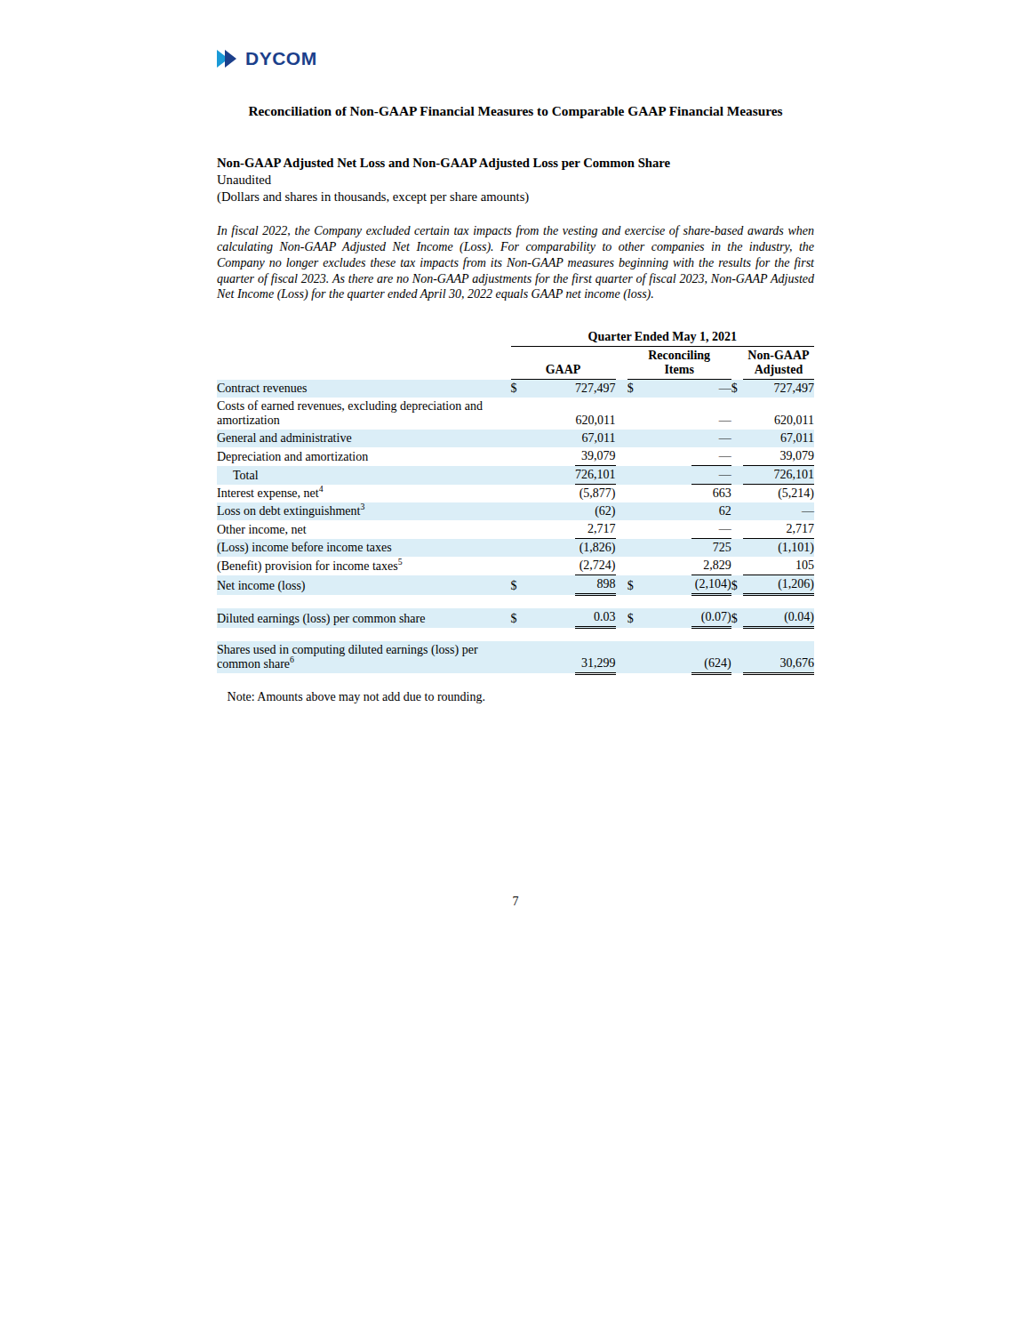DYCOM
Reconciliation of Non-GAAP Financial Measures to Comparable GAAP Financial Measures
Non-GAAP Adjusted Net Loss and Non-GAAP Adjusted Loss per Common Share
Unaudited
(Dollars and shares in thousands, except per share amounts)
In fiscal 2022, the Company excluded certain tax impacts from the vesting and exercise of share-based awards when calculating Non-GAAP Adjusted Net Income (Loss). For comparability to other companies in the industry, the Company no longer excludes these tax impacts from its Non-GAAP measures beginning with the results for the first quarter of fiscal 2023. As there are no Non-GAAP adjustments for the first quarter of fiscal 2023, Non-GAAP Adjusted Net Income (Loss) for the quarter ended April 30, 2022 equals GAAP net income (loss).
| | | Quarter Ended May 1, 2021 |
| | | GAAP | | Reconciling Items | | Non-GAAP Adjusted |
| Contract revenues | | $ | 727,497 | | $ | — | $ | 727,497 |
| Costs of earned revenues, excluding depreciation and amortization | | | 620,011 | | | — | | 620,011 |
| General and administrative | | | 67,011 | | | — | | 67,011 |
| Depreciation and amortization | | | 39,079 | | | — | | 39,079 |
| Total | | | 726,101 | | | — | | 726,101 |
| Interest expense, net 4 | | | (5,877) | | | 663 | | (5,214) |
| Loss on debt extinguishment 3 | | | (62) | | | 62 | | — |
| Other income, net | | | 2,717 | | | — | | 2,717 |
| (Loss) income before income taxes | | | (1,826) | | | 725 | | (1,101) |
| (Benefit) provision for income taxes 5 | | | (2,724) | | | 2,829 | | 105 |
| Net income (loss) | | $ | 898 | | $ | (2,104) | $ | (1,206) |
| Diluted earnings (loss) per common share | | $ | 0.03 | | $ | (0.07) | $ | (0.04) |
| Shares used in computing diluted earnings (loss) per common share 6 | | | 31,299 | | | (624) | | 30,676 |
Note: Amounts above may not add due to rounding.
7